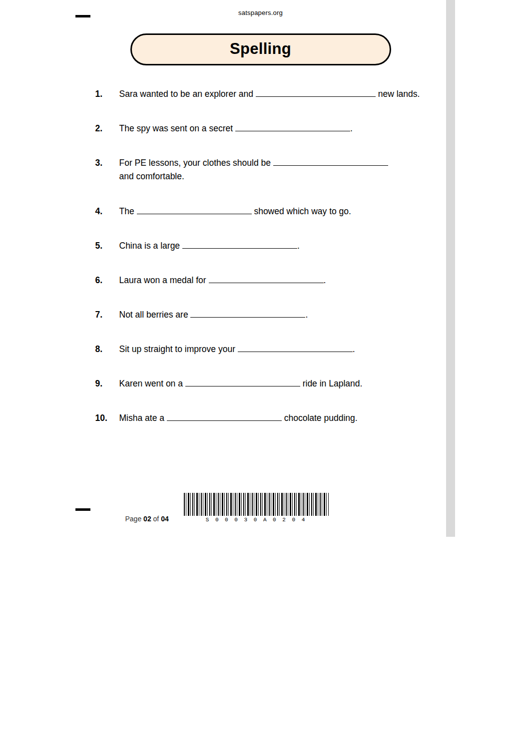satspapers.org
Spelling
1. Sara wanted to be an explorer and new lands.
2. The spy was sent on a secret .
3. For PE lessons, your clothes should be
and comfortable.
4. The showed which way to go.
5. China is a large .
6. Laura won a medal for .
7. Not all berries are .
8. Sit up straight to improve your .
9. Karen went on a ride in Lapland.
10. Misha ate a chocolate pudding.
Page 02 of 04
S 0 0 0 3 0 A 0 2 0 4